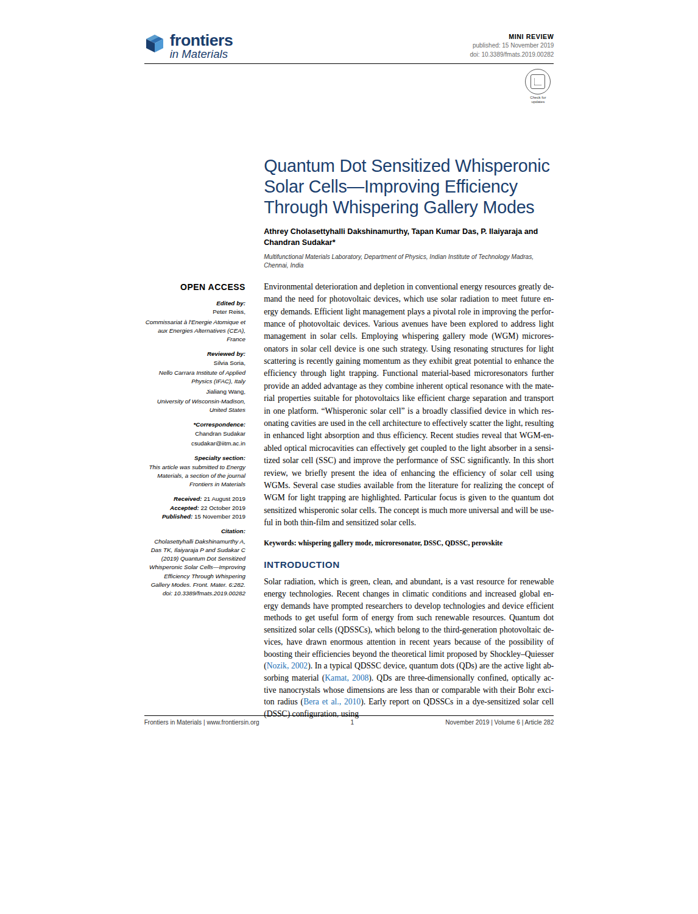frontiers
in Materials
MINI REVIEW
published: 15 November 2019
doi: 10.3389/fmats.2019.00282
Check for
updates
Quantum Dot Sensitized Whisperonic Solar Cells—Improving Efficiency Through Whispering Gallery Modes
Athrey Cholasettyhalli Dakshinamurthy, Tapan Kumar Das, P. Ilaiyaraja and Chandran Sudakar*
Multifunctional Materials Laboratory, Department of Physics, Indian Institute of Technology Madras, Chennai, India
OPEN ACCESS
Edited by:
Peter Reiss,
Commissariat à l'Energie Atomique et aux Energies Alternatives (CEA), France
Reviewed by:
Silvia Soria,
Nello Carrara Institute of Applied Physics (IFAC), Italy
Jialiang Wang,
University of Wisconsin-Madison, United States
*Correspondence:
Chandran Sudakar
csudakar@iitm.ac.in
Specialty section:
This article was submitted to Energy Materials, a section of the journal Frontiers in Materials
Received: 21 August 2019
Accepted: 22 October 2019
Published: 15 November 2019
Citation:
Cholasettyhalli Dakshinamurthy A, Das TK, Ilaiyaraja P and Sudakar C (2019) Quantum Dot Sensitized Whisperonic Solar Cells—Improving Efficiency Through Whispering Gallery Modes. Front. Mater. 6:282. doi: 10.3389/fmats.2019.00282
Environmental deterioration and depletion in conventional energy resources greatly demand the need for photovoltaic devices, which use solar radiation to meet future energy demands. Efficient light management plays a pivotal role in improving the performance of photovoltaic devices. Various avenues have been explored to address light management in solar cells. Employing whispering gallery mode (WGM) microresonators in solar cell device is one such strategy. Using resonating structures for light scattering is recently gaining momentum as they exhibit great potential to enhance the efficiency through light trapping. Functional material-based microresonators further provide an added advantage as they combine inherent optical resonance with the material properties suitable for photovoltaics like efficient charge separation and transport in one platform. “Whisperonic solar cell” is a broadly classified device in which resonating cavities are used in the cell architecture to effectively scatter the light, resulting in enhanced light absorption and thus efficiency. Recent studies reveal that WGM-enabled optical microcavities can effectively get coupled to the light absorber in a sensitized solar cell (SSC) and improve the performance of SSC significantly. In this short review, we briefly present the idea of enhancing the efficiency of solar cell using WGMs. Several case studies available from the literature for realizing the concept of WGM for light trapping are highlighted. Particular focus is given to the quantum dot sensitized whisperonic solar cells. The concept is much more universal and will be useful in both thin-film and sensitized solar cells.
Keywords: whispering gallery mode, microresonator, DSSC, QDSSC, perovskite
INTRODUCTION
Solar radiation, which is green, clean, and abundant, is a vast resource for renewable energy technologies. Recent changes in climatic conditions and increased global energy demands have prompted researchers to develop technologies and device efficient methods to get useful form of energy from such renewable resources. Quantum dot sensitized solar cells (QDSSCs), which belong to the third-generation photovoltaic devices, have drawn enormous attention in recent years because of the possibility of boosting their efficiencies beyond the theoretical limit proposed by Shockley–Quiesser (Nozik, 2002). In a typical QDSSC device, quantum dots (QDs) are the active light absorbing material (Kamat, 2008). QDs are three-dimensionally confined, optically active nanocrystals whose dimensions are less than or comparable with their Bohr exciton radius (Bera et al., 2010). Early report on QDSSCs in a dye-sensitized solar cell (DSSC) configuration, using
Frontiers in Materials | www.frontiersin.org
1
November 2019 | Volume 6 | Article 282